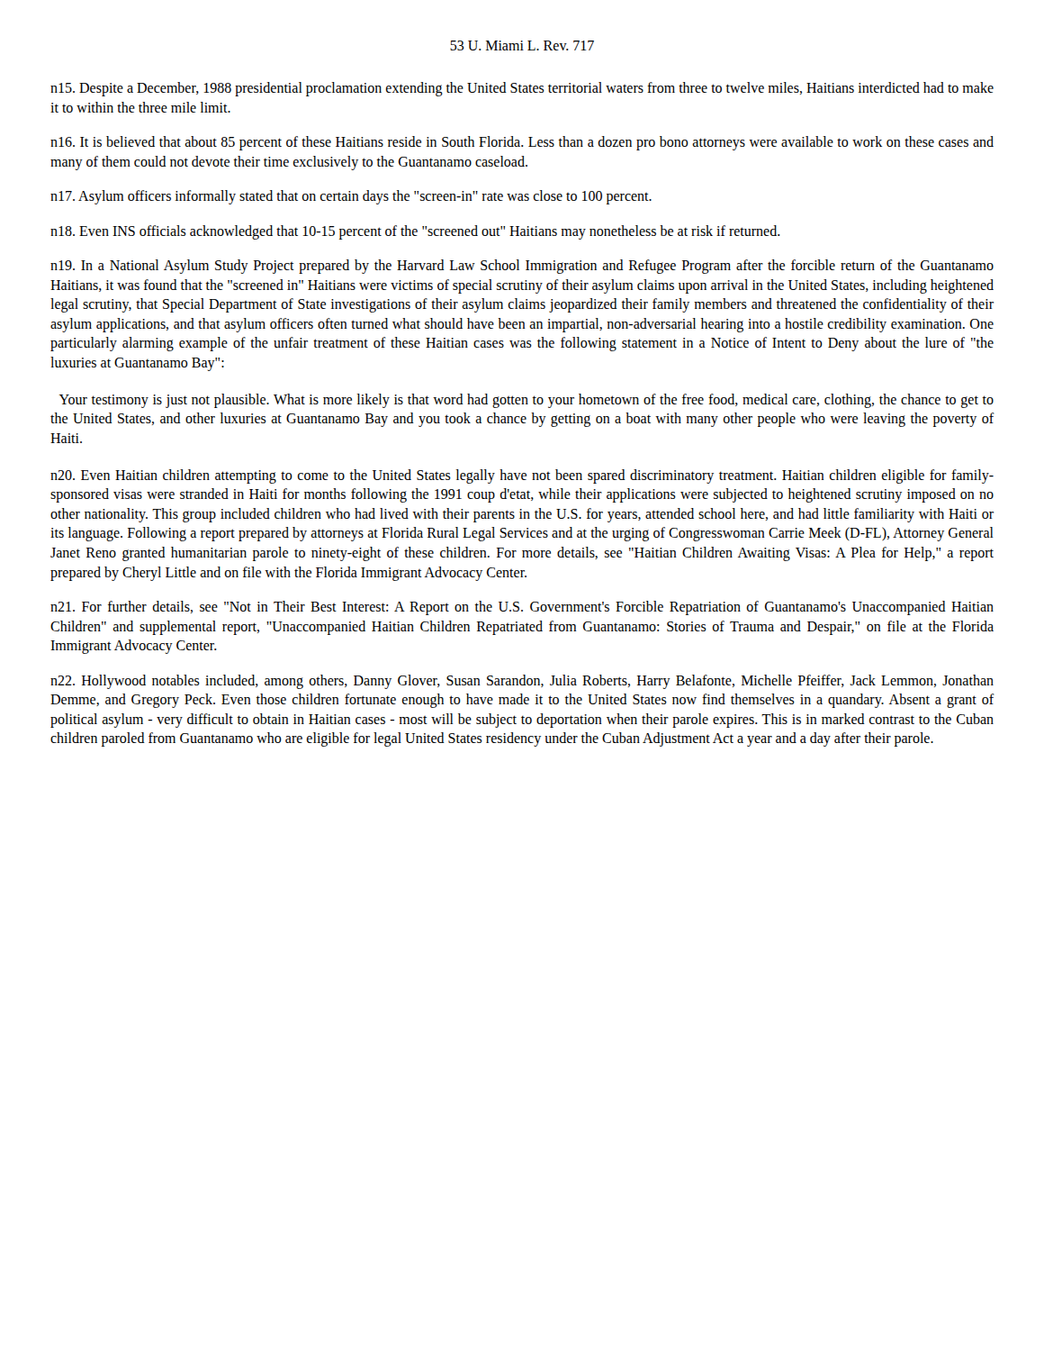53 U. Miami L. Rev. 717
n15. Despite a December, 1988 presidential proclamation extending the United States territorial waters from three to twelve miles, Haitians interdicted had to make it to within the three mile limit.
n16. It is believed that about 85 percent of these Haitians reside in South Florida. Less than a dozen pro bono attorneys were available to work on these cases and many of them could not devote their time exclusively to the Guantanamo caseload.
n17. Asylum officers informally stated that on certain days the "screen-in" rate was close to 100 percent.
n18. Even INS officials acknowledged that 10-15 percent of the "screened out" Haitians may nonetheless be at risk if returned.
n19. In a National Asylum Study Project prepared by the Harvard Law School Immigration and Refugee Program after the forcible return of the Guantanamo Haitians, it was found that the "screened in" Haitians were victims of special scrutiny of their asylum claims upon arrival in the United States, including heightened legal scrutiny, that Special Department of State investigations of their asylum claims jeopardized their family members and threatened the confidentiality of their asylum applications, and that asylum officers often turned what should have been an impartial, non-adversarial hearing into a hostile credibility examination. One particularly alarming example of the unfair treatment of these Haitian cases was the following statement in a Notice of Intent to Deny about the lure of "the luxuries at Guantanamo Bay":
Your testimony is just not plausible. What is more likely is that word had gotten to your hometown of the free food, medical care, clothing, the chance to get to the United States, and other luxuries at Guantanamo Bay and you took a chance by getting on a boat with many other people who were leaving the poverty of Haiti.
n20. Even Haitian children attempting to come to the United States legally have not been spared discriminatory treatment. Haitian children eligible for family-sponsored visas were stranded in Haiti for months following the 1991 coup d'etat, while their applications were subjected to heightened scrutiny imposed on no other nationality. This group included children who had lived with their parents in the U.S. for years, attended school here, and had little familiarity with Haiti or its language. Following a report prepared by attorneys at Florida Rural Legal Services and at the urging of Congresswoman Carrie Meek (D-FL), Attorney General Janet Reno granted humanitarian parole to ninety-eight of these children. For more details, see "Haitian Children Awaiting Visas: A Plea for Help," a report prepared by Cheryl Little and on file with the Florida Immigrant Advocacy Center.
n21. For further details, see "Not in Their Best Interest: A Report on the U.S. Government's Forcible Repatriation of Guantanamo's Unaccompanied Haitian Children" and supplemental report, "Unaccompanied Haitian Children Repatriated from Guantanamo: Stories of Trauma and Despair," on file at the Florida Immigrant Advocacy Center.
n22. Hollywood notables included, among others, Danny Glover, Susan Sarandon, Julia Roberts, Harry Belafonte, Michelle Pfeiffer, Jack Lemmon, Jonathan Demme, and Gregory Peck. Even those children fortunate enough to have made it to the United States now find themselves in a quandary. Absent a grant of political asylum - very difficult to obtain in Haitian cases - most will be subject to deportation when their parole expires. This is in marked contrast to the Cuban children paroled from Guantanamo who are eligible for legal United States residency under the Cuban Adjustment Act a year and a day after their parole.